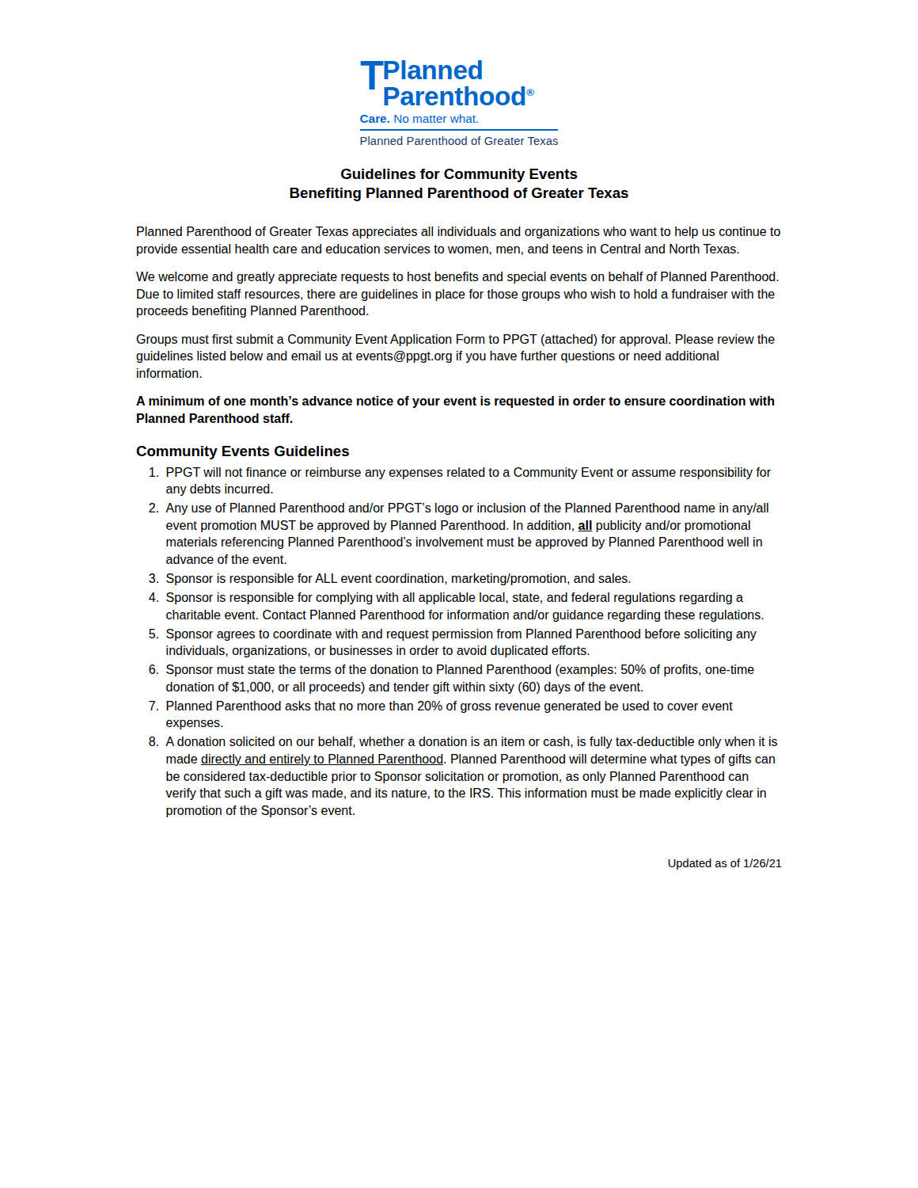ᵀ Planned Parenthood®
Care. No matter what.
Planned Parenthood of Greater Texas
Guidelines for Community Events
Benefiting Planned Parenthood of Greater Texas
Planned Parenthood of Greater Texas appreciates all individuals and organizations who want to help us continue to provide essential health care and education services to women, men, and teens in Central and North Texas.
We welcome and greatly appreciate requests to host benefits and special events on behalf of Planned Parenthood. Due to limited staff resources, there are guidelines in place for those groups who wish to hold a fundraiser with the proceeds benefiting Planned Parenthood.
Groups must first submit a Community Event Application Form to PPGT (attached) for approval. Please review the guidelines listed below and email us at events@ppgt.org if you have further questions or need additional information.
A minimum of one month’s advance notice of your event is requested in order to ensure coordination with Planned Parenthood staff.
Community Events Guidelines
PPGT will not finance or reimburse any expenses related to a Community Event or assume responsibility for any debts incurred.
Any use of Planned Parenthood and/or PPGT’s logo or inclusion of the Planned Parenthood name in any/all event promotion MUST be approved by Planned Parenthood. In addition, all publicity and/or promotional materials referencing Planned Parenthood’s involvement must be approved by Planned Parenthood well in advance of the event.
Sponsor is responsible for ALL event coordination, marketing/promotion, and sales.
Sponsor is responsible for complying with all applicable local, state, and federal regulations regarding a charitable event. Contact Planned Parenthood for information and/or guidance regarding these regulations.
Sponsor agrees to coordinate with and request permission from Planned Parenthood before soliciting any individuals, organizations, or businesses in order to avoid duplicated efforts.
Sponsor must state the terms of the donation to Planned Parenthood (examples: 50% of profits, one-time donation of $1,000, or all proceeds) and tender gift within sixty (60) days of the event.
Planned Parenthood asks that no more than 20% of gross revenue generated be used to cover event expenses.
A donation solicited on our behalf, whether a donation is an item or cash, is fully tax-deductible only when it is made directly and entirely to Planned Parenthood. Planned Parenthood will determine what types of gifts can be considered tax-deductible prior to Sponsor solicitation or promotion, as only Planned Parenthood can verify that such a gift was made, and its nature, to the IRS. This information must be made explicitly clear in promotion of the Sponsor’s event.
Updated as of 1/26/21